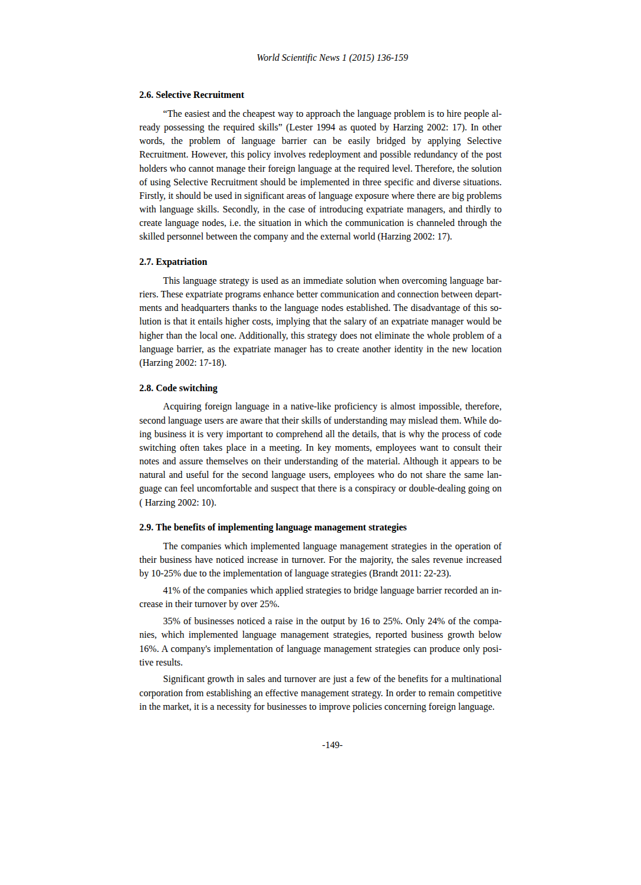World Scientific News 1 (2015) 136-159
2.6. Selective Recruitment
“The easiest and the cheapest way to approach the language problem is to hire people already possessing the required skills” (Lester 1994 as quoted by Harzing 2002: 17). In other words, the problem of language barrier can be easily bridged by applying Selective Recruitment. However, this policy involves redeployment and possible redundancy of the post holders who cannot manage their foreign language at the required level. Therefore, the solution of using Selective Recruitment should be implemented in three specific and diverse situations. Firstly, it should be used in significant areas of language exposure where there are big problems with language skills. Secondly, in the case of introducing expatriate managers, and thirdly to create language nodes, i.e. the situation in which the communication is channeled through the skilled personnel between the company and the external world (Harzing 2002: 17).
2.7. Expatriation
This language strategy is used as an immediate solution when overcoming language barriers. These expatriate programs enhance better communication and connection between departments and headquarters thanks to the language nodes established. The disadvantage of this solution is that it entails higher costs, implying that the salary of an expatriate manager would be higher than the local one. Additionally, this strategy does not eliminate the whole problem of a language barrier, as the expatriate manager has to create another identity in the new location (Harzing 2002: 17-18).
2.8. Code switching
Acquiring foreign language in a native-like proficiency is almost impossible, therefore, second language users are aware that their skills of understanding may mislead them. While doing business it is very important to comprehend all the details, that is why the process of code switching often takes place in a meeting. In key moments, employees want to consult their notes and assure themselves on their understanding of the material. Although it appears to be natural and useful for the second language users, employees who do not share the same language can feel uncomfortable and suspect that there is a conspiracy or double-dealing going on ( Harzing 2002: 10).
2.9. The benefits of implementing language management strategies
The companies which implemented language management strategies in the operation of their business have noticed increase in turnover. For the majority, the sales revenue increased by 10-25% due to the implementation of language strategies (Brandt 2011: 22-23).
41% of the companies which applied strategies to bridge language barrier recorded an increase in their turnover by over 25%.
35% of businesses noticed a raise in the output by 16 to 25%. Only 24% of the companies, which implemented language management strategies, reported business growth below 16%. A company's implementation of language management strategies can produce only positive results.
Significant growth in sales and turnover are just a few of the benefits for a multinational corporation from establishing an effective management strategy. In order to remain competitive in the market, it is a necessity for businesses to improve policies concerning foreign language.
-149-